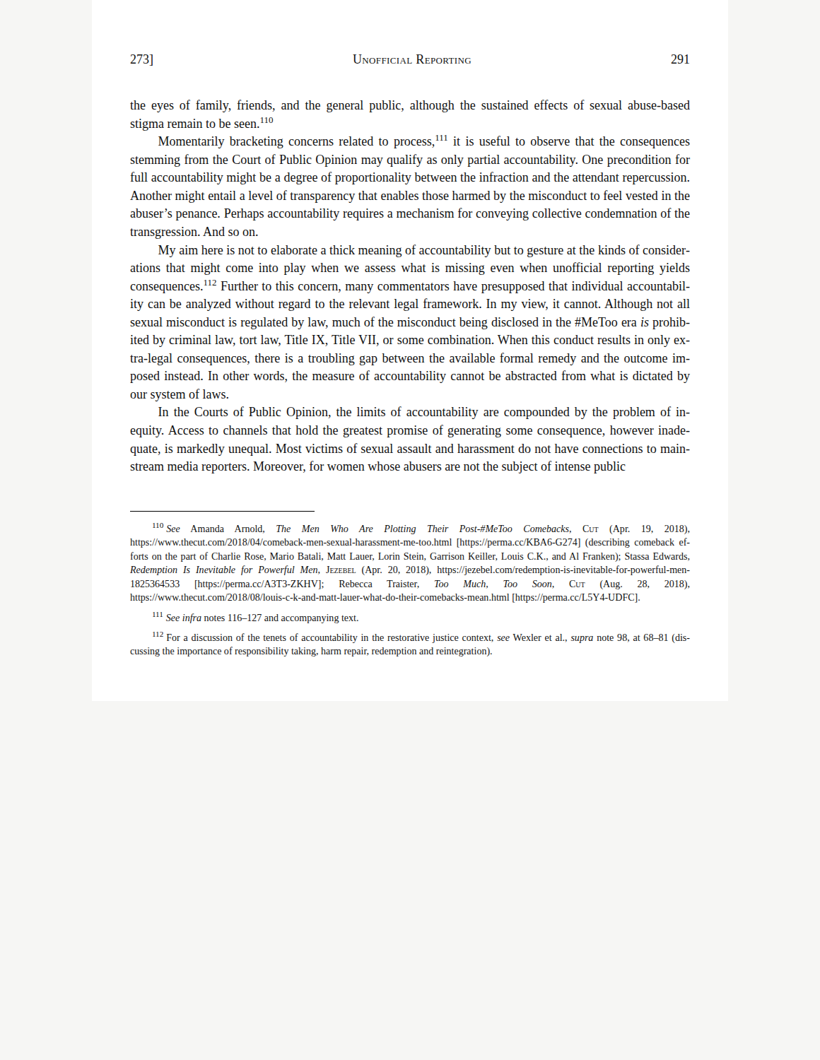273] Unofficial Reporting 291
the eyes of family, friends, and the general public, although the sustained effects of sexual abuse-based stigma remain to be seen.110
Momentarily bracketing concerns related to process,111 it is useful to observe that the consequences stemming from the Court of Public Opinion may qualify as only partial accountability. One precondition for full accountability might be a degree of proportionality between the infraction and the attendant repercussion. Another might entail a level of transparency that enables those harmed by the misconduct to feel vested in the abuser’s penance. Perhaps accountability requires a mechanism for conveying collective condemnation of the transgression. And so on.
My aim here is not to elaborate a thick meaning of accountability but to gesture at the kinds of considerations that might come into play when we assess what is missing even when unofficial reporting yields consequences.112 Further to this concern, many commentators have presupposed that individual accountability can be analyzed without regard to the relevant legal framework. In my view, it cannot. Although not all sexual misconduct is regulated by law, much of the misconduct being disclosed in the #MeToo era is prohibited by criminal law, tort law, Title IX, Title VII, or some combination. When this conduct results in only extra-legal consequences, there is a troubling gap between the available formal remedy and the outcome imposed instead. In other words, the measure of accountability cannot be abstracted from what is dictated by our system of laws.
In the Courts of Public Opinion, the limits of accountability are compounded by the problem of inequity. Access to channels that hold the greatest promise of generating some consequence, however inadequate, is markedly unequal. Most victims of sexual assault and harassment do not have connections to mainstream media reporters. Moreover, for women whose abusers are not the subject of intense public
110 See Amanda Arnold, The Men Who Are Plotting Their Post-#MeToo Comebacks, Cut (Apr. 19, 2018), https://www.thecut.com/2018/04/comeback-men-sexual-harassment-me-too.html [https://perma.cc/KBA6-G274] (describing comeback efforts on the part of Charlie Rose, Mario Batali, Matt Lauer, Lorin Stein, Garrison Keiller, Louis C.K., and Al Franken); Stassa Edwards, Redemption Is Inevitable for Powerful Men, Jezebel (Apr. 20, 2018), https://jezebel.com/redemption-is-inevitable-for-powerful-men-1825364533 [https://perma.cc/A3T3-ZKHV]; Rebecca Traister, Too Much, Too Soon, Cut (Aug. 28, 2018), https://www.thecut.com/2018/08/louis-c-k-and-matt-lauer-what-do-their-comebacks-mean.html [https://perma.cc/L5Y4-UDFC].
111 See infra notes 116–127 and accompanying text.
112 For a discussion of the tenets of accountability in the restorative justice context, see Wexler et al., supra note 98, at 68–81 (discussing the importance of responsibility taking, harm repair, redemption and reintegration).